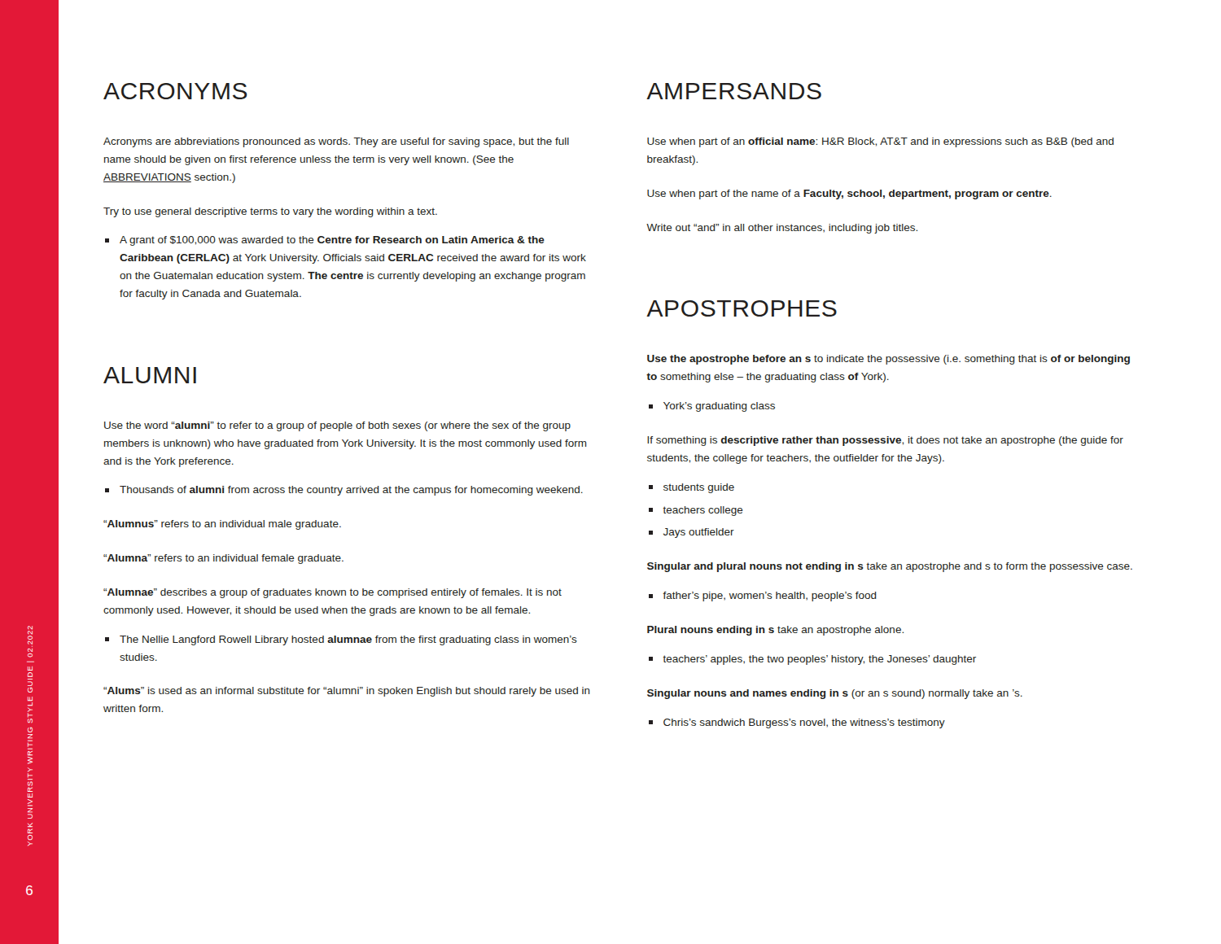YORK UNIVERSITY WRITING STYLE GUIDE | 02.2022
6
Acronyms
Acronyms are abbreviations pronounced as words. They are useful for saving space, but the full name should be given on first reference unless the term is very well known. (See the ABBREVIATIONS section.)
Try to use general descriptive terms to vary the wording within a text.
A grant of $100,000 was awarded to the Centre for Research on Latin America & the Caribbean (CERLAC) at York University. Officials said CERLAC received the award for its work on the Guatemalan education system. The centre is currently developing an exchange program for faculty in Canada and Guatemala.
Alumni
Use the word “alumni” to refer to a group of people of both sexes (or where the sex of the group members is unknown) who have graduated from York University. It is the most commonly used form and is the York preference.
Thousands of alumni from across the country arrived at the campus for homecoming weekend.
“Alumnus” refers to an individual male graduate.
“Alumna” refers to an individual female graduate.
“Alumnae” describes a group of graduates known to be comprised entirely of females. It is not commonly used. However, it should be used when the grads are known to be all female.
The Nellie Langford Rowell Library hosted alumnae from the first graduating class in women’s studies.
“Alums” is used as an informal substitute for “alumni” in spoken English but should rarely be used in written form.
Ampersands
Use when part of an official name: H&R Block, AT&T and in expressions such as B&B (bed and breakfast).
Use when part of the name of a Faculty, school, department, program or centre.
Write out “and” in all other instances, including job titles.
Apostrophes
Use the apostrophe before an s to indicate the possessive (i.e. something that is of or belonging to something else – the graduating class of York).
York’s graduating class
If something is descriptive rather than possessive, it does not take an apostrophe (the guide for students, the college for teachers, the outfielder for the Jays).
students guide
teachers college
Jays outfielder
Singular and plural nouns not ending in s take an apostrophe and s to form the possessive case.
father’s pipe, women’s health, people’s food
Plural nouns ending in s take an apostrophe alone.
teachers’ apples, the two peoples’ history, the Joneses’ daughter
Singular nouns and names ending in s (or an s sound) normally take an ’s.
Chris’s sandwich Burgess’s novel, the witness’s testimony